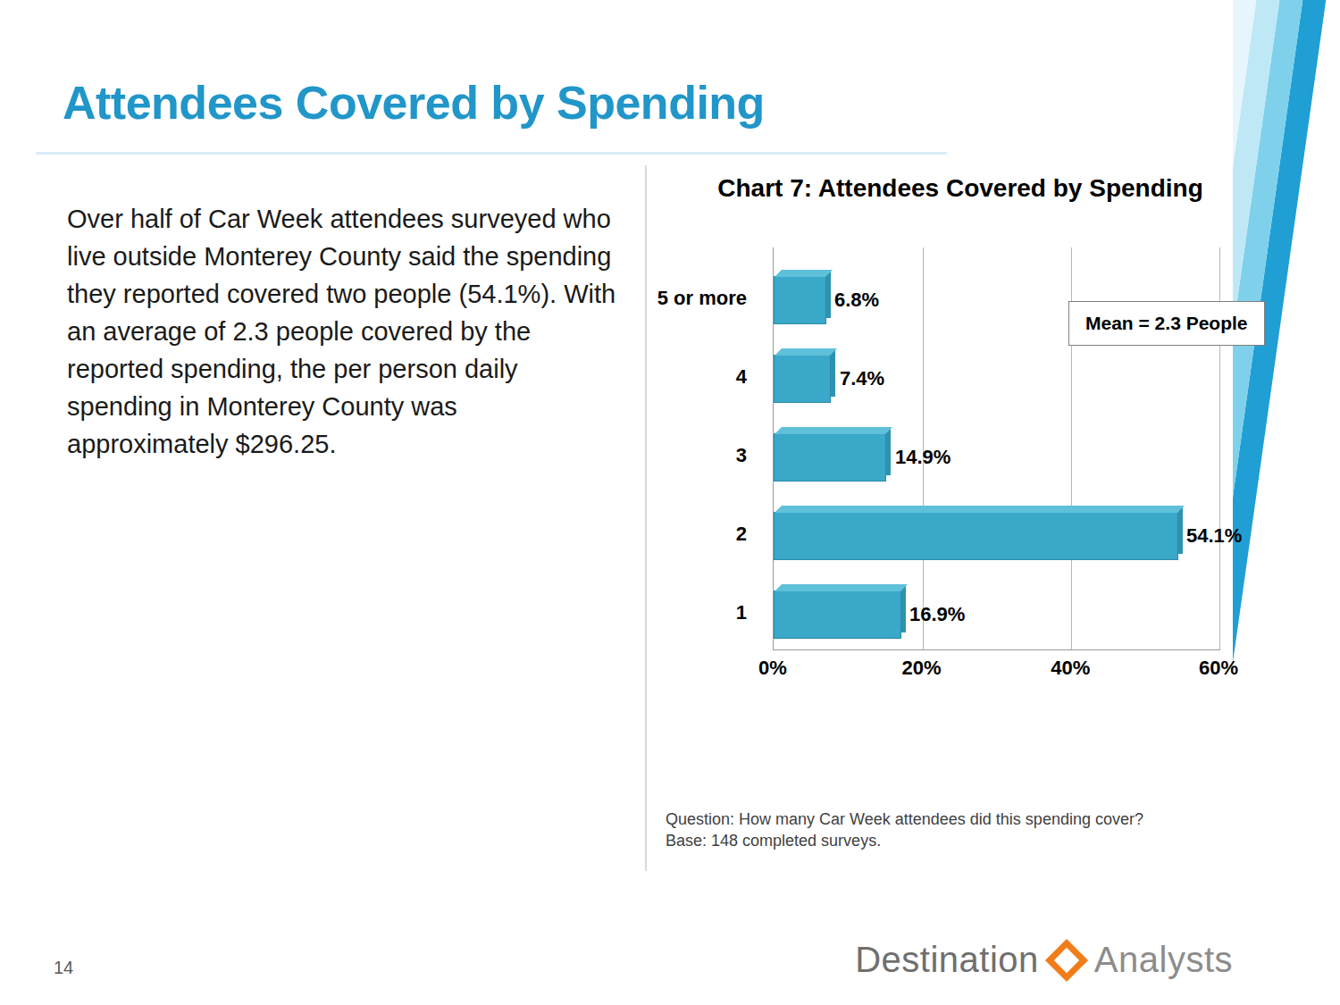Attendees Covered by Spending
Over half of Car Week attendees surveyed who live outside Monterey County said the spending they reported covered two people (54.1%). With an average of 2.3 people covered by the reported spending, the per person daily spending in Monterey County was approximately $296.25.
Chart 7: Attendees Covered by Spending
16.9%
54.1%
14.9%
7.4%
6.8%
1
2
3
4
5 or more
Mean = 2.3 People
0% 20% 40% 60%
Question: How many Car Week attendees did this spending cover?
Base: 148 completed surveys.
14
Destination Analysts